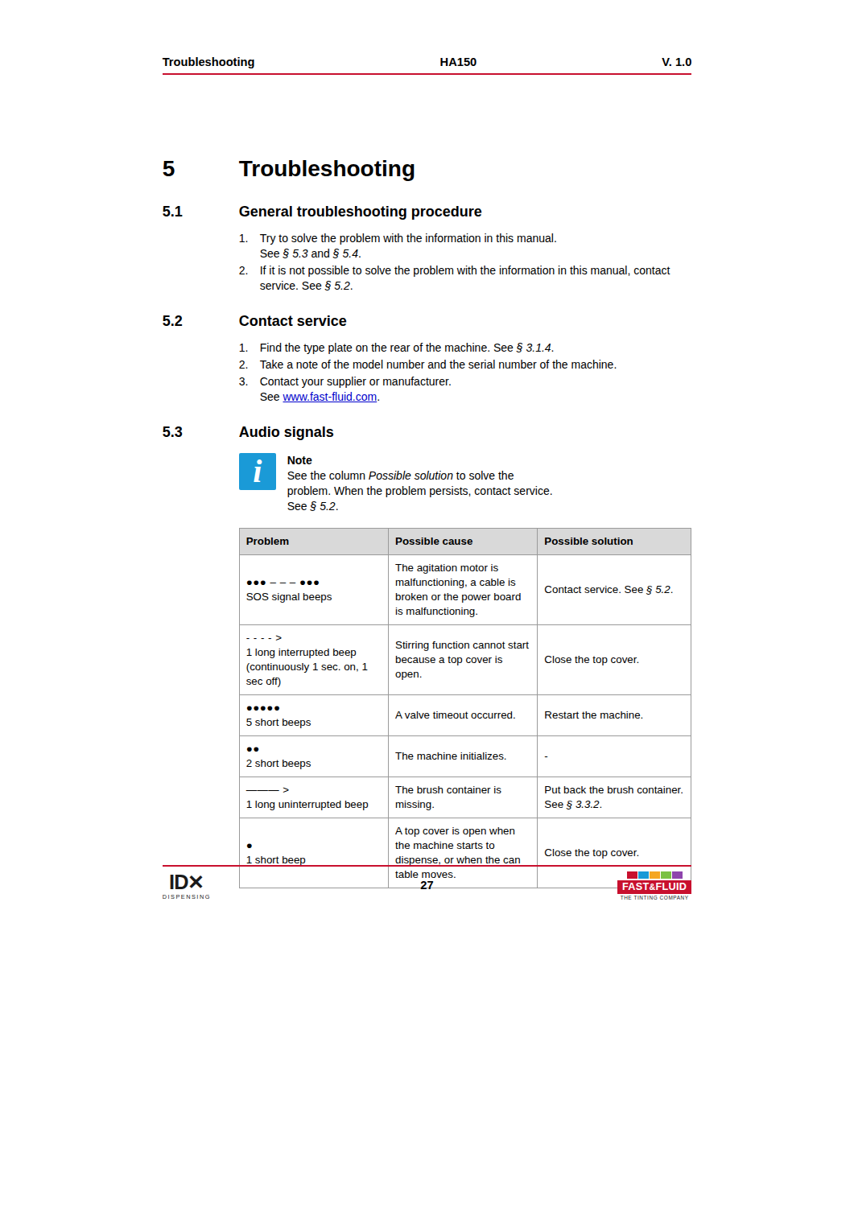Troubleshooting
HA150
V. 1.0
5 Troubleshooting
5.1 General troubleshooting procedure
Try to solve the problem with the information in this manual.
See § 5.3 and § 5.4.
If it is not possible to solve the problem with the information in this manual, contact service. See § 5.2.
5.2 Contact service
Find the type plate on the rear of the machine. See § 3.1.4.
Take a note of the model number and the serial number of the machine.
Contact your supplier or manufacturer.
See www.fast-fluid.com.
5.3 Audio signals
i
Note See the column Possible solution to solve the problem. When the problem persists, contact service. See § 5.2.
| Problem | Possible cause | Possible solution |
| --- | --- | --- |
| ●●● – – – ●●● SOS signal beeps | The agitation motor is malfunctioning, a cable is broken or the power board is malfunctioning. | Contact service. See § 5.2 . |
| - - - - > 1 long interrupted beep (continuously 1 sec. on, 1 sec off) | Stirring function cannot start because a top cover is open. | Close the top cover. |
| ●●●●● 5 short beeps | A valve timeout occurred. | Restart the machine. |
| ●● 2 short beeps | The machine initializes. | - |
| ——— > 1 long uninterrupted beep | The brush container is missing. | Put back the brush container. See § 3.3.2 . |
| ● 1 short beep | A top cover is open when the machine starts to dispense, or when the can table moves. | Close the top cover. |
ID✕
DISPENSING
27
FAST&FLUID
THE TINTING COMPANY